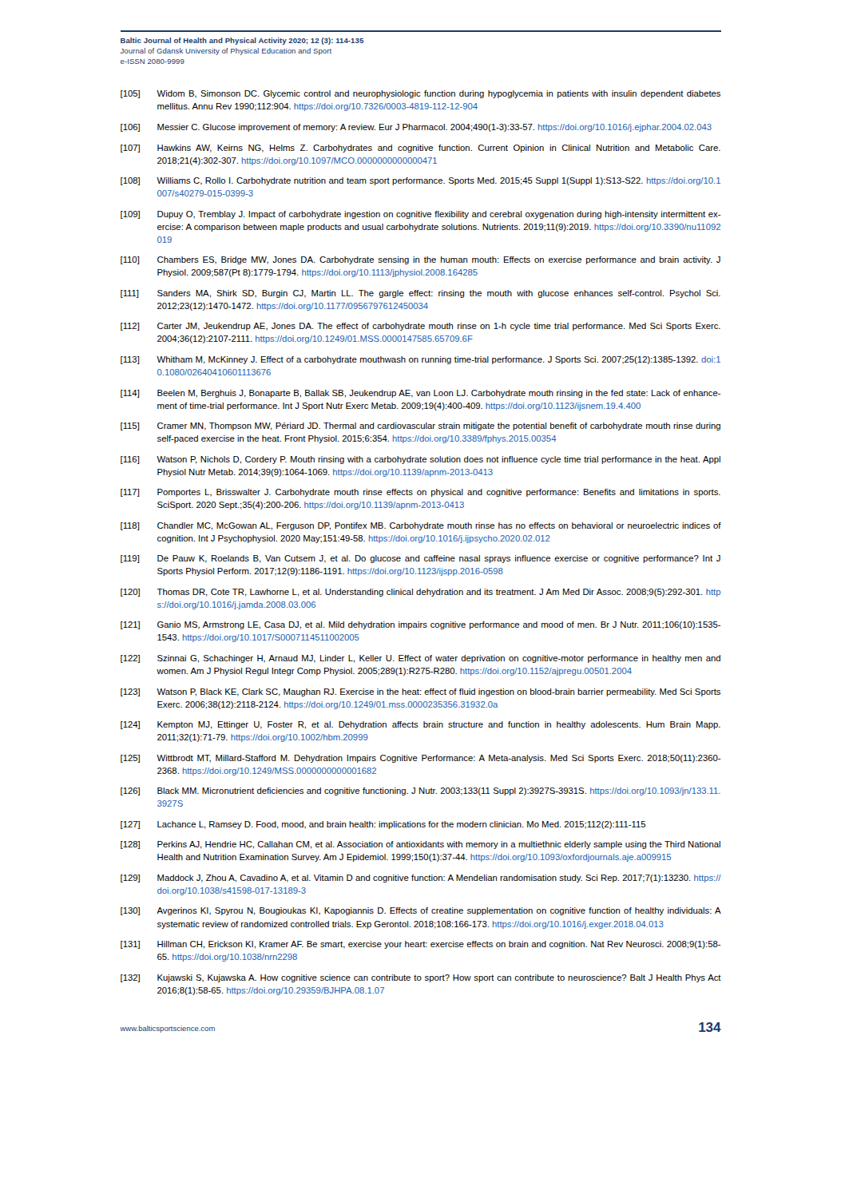Baltic Journal of Health and Physical Activity 2020; 12 (3): 114-135
Journal of Gdansk University of Physical Education and Sport
e-ISSN 2080-9999
[105] Widom B, Simonson DC. Glycemic control and neurophysiologic function during hypoglycemia in patients with insulin dependent diabetes mellitus. Annu Rev 1990;112:904. https://doi.org/10.7326/0003-4819-112-12-904
[106] Messier C. Glucose improvement of memory: A review. Eur J Pharmacol. 2004;490(1-3):33-57. https://doi.org/10.1016/j.ejphar.2004.02.043
[107] Hawkins AW, Keirns NG, Helms Z. Carbohydrates and cognitive function. Current Opinion in Clinical Nutrition and Metabolic Care. 2018;21(4):302-307. https://doi.org/10.1097/MCO.0000000000000471
[108] Williams C, Rollo I. Carbohydrate nutrition and team sport performance. Sports Med. 2015;45 Suppl 1(Suppl 1):S13-S22. https://doi.org/10.1007/s40279-015-0399-3
[109] Dupuy O, Tremblay J. Impact of carbohydrate ingestion on cognitive flexibility and cerebral oxygenation during high-intensity intermittent exercise: A comparison between maple products and usual carbohydrate solutions. Nutrients. 2019;11(9):2019. https://doi.org/10.3390/nu11092019
[110] Chambers ES, Bridge MW, Jones DA. Carbohydrate sensing in the human mouth: Effects on exercise performance and brain activity. J Physiol. 2009;587(Pt 8):1779-1794. https://doi.org/10.1113/jphysiol.2008.164285
[111] Sanders MA, Shirk SD, Burgin CJ, Martin LL. The gargle effect: rinsing the mouth with glucose enhances self-control. Psychol Sci. 2012;23(12):1470-1472. https://doi.org/10.1177/0956797612450034
[112] Carter JM, Jeukendrup AE, Jones DA. The effect of carbohydrate mouth rinse on 1-h cycle time trial performance. Med Sci Sports Exerc. 2004;36(12):2107-2111. https://doi.org/10.1249/01.MSS.0000147585.65709.6F
[113] Whitham M, McKinney J. Effect of a carbohydrate mouthwash on running time-trial performance. J Sports Sci. 2007;25(12):1385-1392. doi:10.1080/02640410601113676
[114] Beelen M, Berghuis J, Bonaparte B, Ballak SB, Jeukendrup AE, van Loon LJ. Carbohydrate mouth rinsing in the fed state: Lack of enhancement of time-trial performance. Int J Sport Nutr Exerc Metab. 2009;19(4):400-409. https://doi.org/10.1123/ijsnem.19.4.400
[115] Cramer MN, Thompson MW, Périard JD. Thermal and cardiovascular strain mitigate the potential benefit of carbohydrate mouth rinse during self-paced exercise in the heat. Front Physiol. 2015;6:354. https://doi.org/10.3389/fphys.2015.00354
[116] Watson P, Nichols D, Cordery P. Mouth rinsing with a carbohydrate solution does not influence cycle time trial performance in the heat. Appl Physiol Nutr Metab. 2014;39(9):1064-1069. https://doi.org/10.1139/apnm-2013-0413
[117] Pomportes L, Brisswalter J. Carbohydrate mouth rinse effects on physical and cognitive performance: Benefits and limitations in sports. SciSport. 2020 Sept.;35(4):200-206. https://doi.org/10.1139/apnm-2013-0413
[118] Chandler MC, McGowan AL, Ferguson DP, Pontifex MB. Carbohydrate mouth rinse has no effects on behavioral or neuroelectric indices of cognition. Int J Psychophysiol. 2020 May;151:49-58. https://doi.org/10.1016/j.ijpsycho.2020.02.012
[119] De Pauw K, Roelands B, Van Cutsem J, et al. Do glucose and caffeine nasal sprays influence exercise or cognitive performance? Int J Sports Physiol Perform. 2017;12(9):1186-1191. https://doi.org/10.1123/ijspp.2016-0598
[120] Thomas DR, Cote TR, Lawhorne L, et al. Understanding clinical dehydration and its treatment. J Am Med Dir Assoc. 2008;9(5):292-301. https://doi.org/10.1016/j.jamda.2008.03.006
[121] Ganio MS, Armstrong LE, Casa DJ, et al. Mild dehydration impairs cognitive performance and mood of men. Br J Nutr. 2011;106(10):1535-1543. https://doi.org/10.1017/S0007114511002005
[122] Szinnai G, Schachinger H, Arnaud MJ, Linder L, Keller U. Effect of water deprivation on cognitive-motor performance in healthy men and women. Am J Physiol Regul Integr Comp Physiol. 2005;289(1):R275-R280. https://doi.org/10.1152/ajpregu.00501.2004
[123] Watson P, Black KE, Clark SC, Maughan RJ. Exercise in the heat: effect of fluid ingestion on blood-brain barrier permeability. Med Sci Sports Exerc. 2006;38(12):2118-2124. https://doi.org/10.1249/01.mss.0000235356.31932.0a
[124] Kempton MJ, Ettinger U, Foster R, et al. Dehydration affects brain structure and function in healthy adolescents. Hum Brain Mapp. 2011;32(1):71-79. https://doi.org/10.1002/hbm.20999
[125] Wittbrodt MT, Millard-Stafford M. Dehydration Impairs Cognitive Performance: A Meta-analysis. Med Sci Sports Exerc. 2018;50(11):2360-2368. https://doi.org/10.1249/MSS.0000000000001682
[126] Black MM. Micronutrient deficiencies and cognitive functioning. J Nutr. 2003;133(11 Suppl 2):3927S-3931S. https://doi.org/10.1093/jn/133.11.3927S
[127] Lachance L, Ramsey D. Food, mood, and brain health: implications for the modern clinician. Mo Med. 2015;112(2):111-115
[128] Perkins AJ, Hendrie HC, Callahan CM, et al. Association of antioxidants with memory in a multiethnic elderly sample using the Third National Health and Nutrition Examination Survey. Am J Epidemiol. 1999;150(1):37-44. https://doi.org/10.1093/oxfordjournals.aje.a009915
[129] Maddock J, Zhou A, Cavadino A, et al. Vitamin D and cognitive function: A Mendelian randomisation study. Sci Rep. 2017;7(1):13230. https://doi.org/10.1038/s41598-017-13189-3
[130] Avgerinos KI, Spyrou N, Bougioukas KI, Kapogiannis D. Effects of creatine supplementation on cognitive function of healthy individuals: A systematic review of randomized controlled trials. Exp Gerontol. 2018;108:166-173. https://doi.org/10.1016/j.exger.2018.04.013
[131] Hillman CH, Erickson KI, Kramer AF. Be smart, exercise your heart: exercise effects on brain and cognition. Nat Rev Neurosci. 2008;9(1):58-65. https://doi.org/10.1038/nrn2298
[132] Kujawski S, Kujawska A. How cognitive science can contribute to sport? How sport can contribute to neuroscience? Balt J Health Phys Act 2016;8(1):58-65. https://doi.org/10.29359/BJHPA.08.1.07
www.balticsportscience.com
134